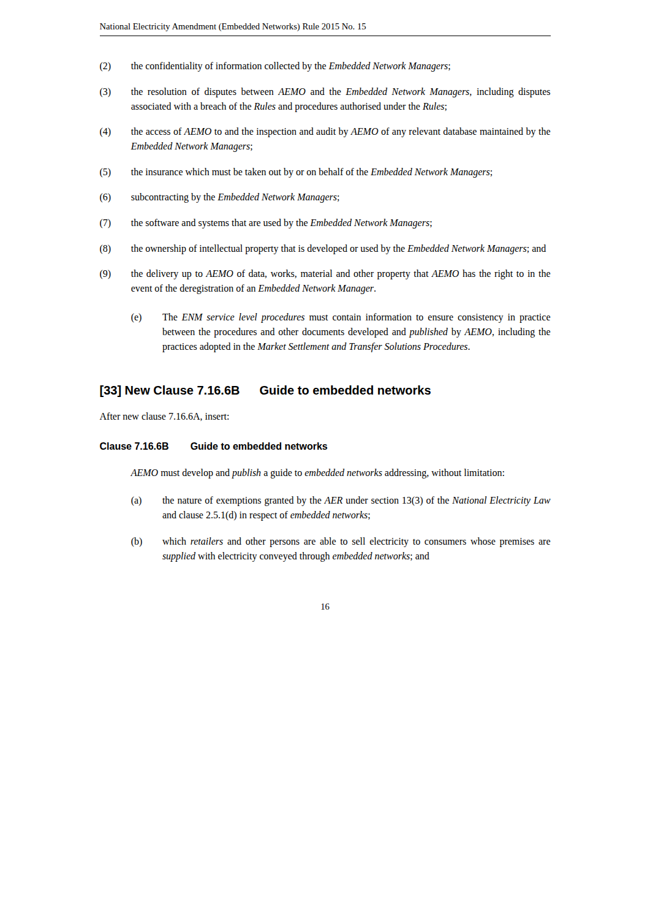National Electricity Amendment (Embedded Networks) Rule 2015 No. 15
(2)
the confidentiality of information collected by the Embedded Network Managers;
(3)
the resolution of disputes between AEMO and the Embedded Network Managers, including disputes associated with a breach of the Rules and procedures authorised under the Rules;
(4)
the access of AEMO to and the inspection and audit by AEMO of any relevant database maintained by the Embedded Network Managers;
(5)
the insurance which must be taken out by or on behalf of the Embedded Network Managers;
(6)
subcontracting by the Embedded Network Managers;
(7)
the software and systems that are used by the Embedded Network Managers;
(8)
the ownership of intellectual property that is developed or used by the Embedded Network Managers; and
(9)
the delivery up to AEMO of data, works, material and other property that AEMO has the right to in the event of the deregistration of an Embedded Network Manager.
(e)
The ENM service level procedures must contain information to ensure consistency in practice between the procedures and other documents developed and published by AEMO, including the practices adopted in the Market Settlement and Transfer Solutions Procedures.
[33] New Clause 7.16.6B Guide to embedded networks
After new clause 7.16.6A, insert:
Clause 7.16.6B Guide to embedded networks
AEMO must develop and publish a guide to embedded networks addressing, without limitation:
(a)
the nature of exemptions granted by the AER under section 13(3) of the National Electricity Law and clause 2.5.1(d) in respect of embedded networks;
(b)
which retailers and other persons are able to sell electricity to consumers whose premises are supplied with electricity conveyed through embedded networks; and
16